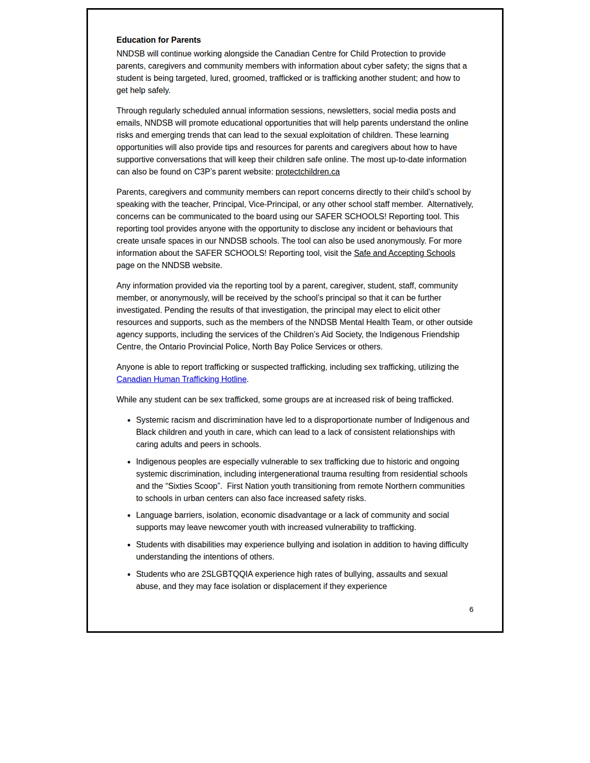Education for Parents
NNDSB will continue working alongside the Canadian Centre for Child Protection to provide parents, caregivers and community members with information about cyber safety; the signs that a student is being targeted, lured, groomed, trafficked or is trafficking another student; and how to get help safely.
Through regularly scheduled annual information sessions, newsletters, social media posts and emails, NNDSB will promote educational opportunities that will help parents understand the online risks and emerging trends that can lead to the sexual exploitation of children. These learning opportunities will also provide tips and resources for parents and caregivers about how to have supportive conversations that will keep their children safe online. The most up-to-date information can also be found on C3P’s parent website: protectchildren.ca
Parents, caregivers and community members can report concerns directly to their child’s school by speaking with the teacher, Principal, Vice-Principal, or any other school staff member. Alternatively, concerns can be communicated to the board using our SAFER SCHOOLS! Reporting tool. This reporting tool provides anyone with the opportunity to disclose any incident or behaviours that create unsafe spaces in our NNDSB schools. The tool can also be used anonymously. For more information about the SAFER SCHOOLS! Reporting tool, visit the Safe and Accepting Schools page on the NNDSB website.
Any information provided via the reporting tool by a parent, caregiver, student, staff, community member, or anonymously, will be received by the school’s principal so that it can be further investigated. Pending the results of that investigation, the principal may elect to elicit other resources and supports, such as the members of the NNDSB Mental Health Team, or other outside agency supports, including the services of the Children’s Aid Society, the Indigenous Friendship Centre, the Ontario Provincial Police, North Bay Police Services or others.
Anyone is able to report trafficking or suspected trafficking, including sex trafficking, utilizing the Canadian Human Trafficking Hotline.
While any student can be sex trafficked, some groups are at increased risk of being trafficked.
Systemic racism and discrimination have led to a disproportionate number of Indigenous and Black children and youth in care, which can lead to a lack of consistent relationships with caring adults and peers in schools.
Indigenous peoples are especially vulnerable to sex trafficking due to historic and ongoing systemic discrimination, including intergenerational trauma resulting from residential schools and the “Sixties Scoop”. First Nation youth transitioning from remote Northern communities to schools in urban centers can also face increased safety risks.
Language barriers, isolation, economic disadvantage or a lack of community and social supports may leave newcomer youth with increased vulnerability to trafficking.
Students with disabilities may experience bullying and isolation in addition to having difficulty understanding the intentions of others.
Students who are 2SLGBTQQIA experience high rates of bullying, assaults and sexual abuse, and they may face isolation or displacement if they experience
6